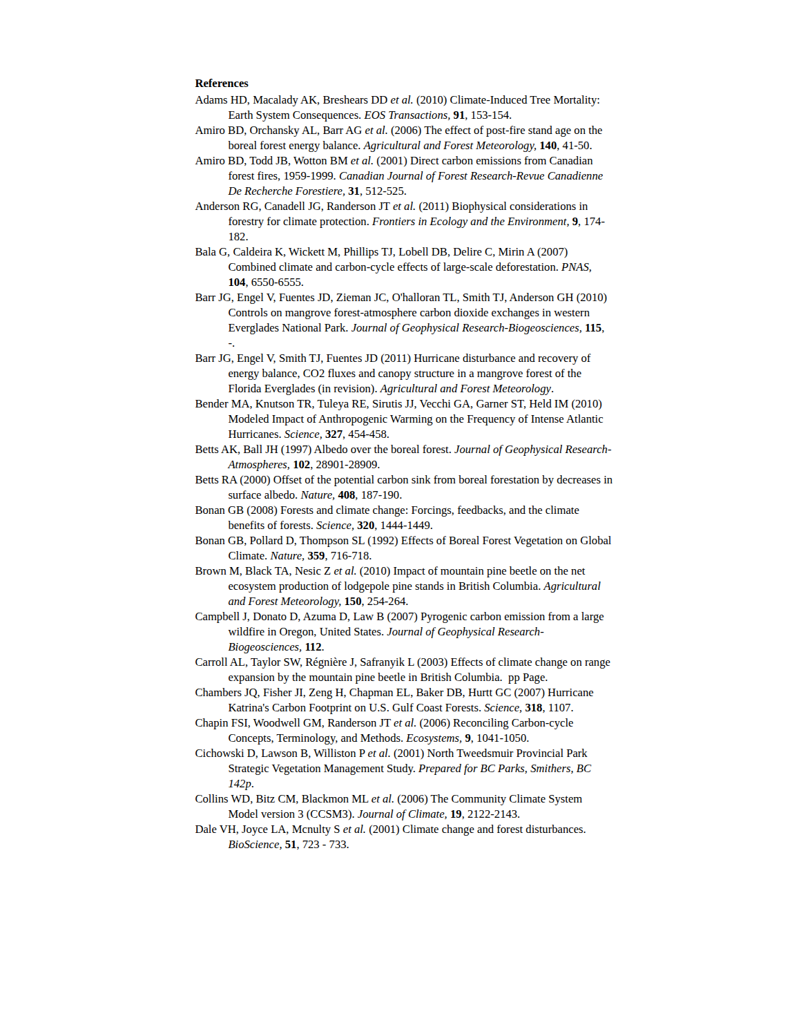References
Adams HD, Macalady AK, Breshears DD et al. (2010) Climate-Induced Tree Mortality: Earth System Consequences. EOS Transactions, 91, 153-154.
Amiro BD, Orchansky AL, Barr AG et al. (2006) The effect of post-fire stand age on the boreal forest energy balance. Agricultural and Forest Meteorology, 140, 41-50.
Amiro BD, Todd JB, Wotton BM et al. (2001) Direct carbon emissions from Canadian forest fires, 1959-1999. Canadian Journal of Forest Research-Revue Canadienne De Recherche Forestiere, 31, 512-525.
Anderson RG, Canadell JG, Randerson JT et al. (2011) Biophysical considerations in forestry for climate protection. Frontiers in Ecology and the Environment, 9, 174-182.
Bala G, Caldeira K, Wickett M, Phillips TJ, Lobell DB, Delire C, Mirin A (2007) Combined climate and carbon-cycle effects of large-scale deforestation. PNAS, 104, 6550-6555.
Barr JG, Engel V, Fuentes JD, Zieman JC, O'halloran TL, Smith TJ, Anderson GH (2010) Controls on mangrove forest-atmosphere carbon dioxide exchanges in western Everglades National Park. Journal of Geophysical Research-Biogeosciences, 115, -.
Barr JG, Engel V, Smith TJ, Fuentes JD (2011) Hurricane disturbance and recovery of energy balance, CO2 fluxes and canopy structure in a mangrove forest of the Florida Everglades (in revision). Agricultural and Forest Meteorology.
Bender MA, Knutson TR, Tuleya RE, Sirutis JJ, Vecchi GA, Garner ST, Held IM (2010) Modeled Impact of Anthropogenic Warming on the Frequency of Intense Atlantic Hurricanes. Science, 327, 454-458.
Betts AK, Ball JH (1997) Albedo over the boreal forest. Journal of Geophysical Research-Atmospheres, 102, 28901-28909.
Betts RA (2000) Offset of the potential carbon sink from boreal forestation by decreases in surface albedo. Nature, 408, 187-190.
Bonan GB (2008) Forests and climate change: Forcings, feedbacks, and the climate benefits of forests. Science, 320, 1444-1449.
Bonan GB, Pollard D, Thompson SL (1992) Effects of Boreal Forest Vegetation on Global Climate. Nature, 359, 716-718.
Brown M, Black TA, Nesic Z et al. (2010) Impact of mountain pine beetle on the net ecosystem production of lodgepole pine stands in British Columbia. Agricultural and Forest Meteorology, 150, 254-264.
Campbell J, Donato D, Azuma D, Law B (2007) Pyrogenic carbon emission from a large wildfire in Oregon, United States. Journal of Geophysical Research-Biogeosciences, 112.
Carroll AL, Taylor SW, Régnière J, Safranyik L (2003) Effects of climate change on range expansion by the mountain pine beetle in British Columbia. pp Page.
Chambers JQ, Fisher JI, Zeng H, Chapman EL, Baker DB, Hurtt GC (2007) Hurricane Katrina's Carbon Footprint on U.S. Gulf Coast Forests. Science, 318, 1107.
Chapin FSI, Woodwell GM, Randerson JT et al. (2006) Reconciling Carbon-cycle Concepts, Terminology, and Methods. Ecosystems, 9, 1041-1050.
Cichowski D, Lawson B, Williston P et al. (2001) North Tweedsmuir Provincial Park Strategic Vegetation Management Study. Prepared for BC Parks, Smithers, BC 142p.
Collins WD, Bitz CM, Blackmon ML et al. (2006) The Community Climate System Model version 3 (CCSM3). Journal of Climate, 19, 2122-2143.
Dale VH, Joyce LA, Mcnulty S et al. (2001) Climate change and forest disturbances. BioScience, 51, 723 - 733.